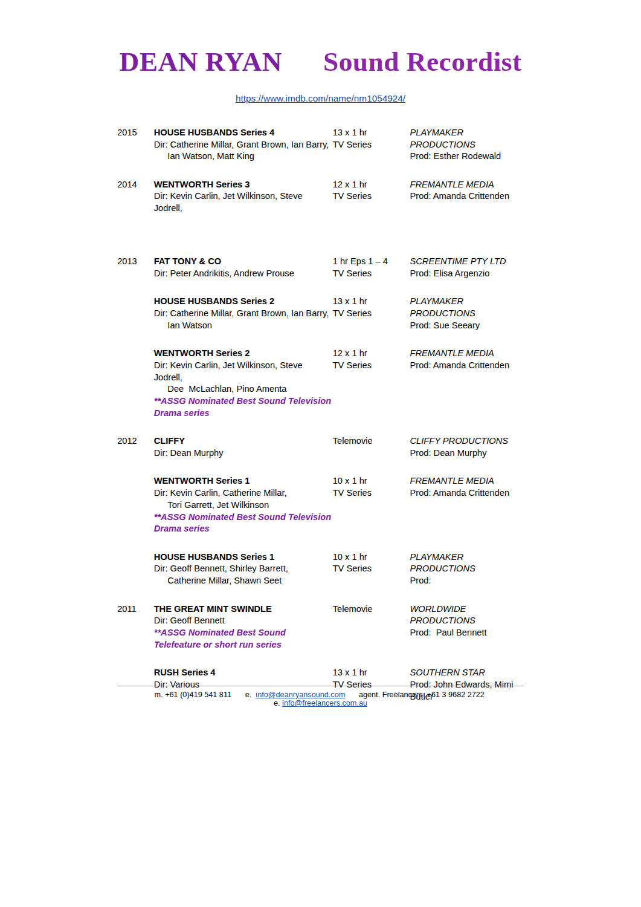DEAN RYAN Sound Recordist
https://www.imdb.com/name/nm1054924/
| 2015 | HOUSE HUSBANDS Series 4 Dir: Catherine Millar, Grant Brown, Ian Barry, Ian Watson, Matt King | 13 x 1 hr TV Series | PLAYMAKER PRODUCTIONS Prod: Esther Rodewald |
| 2014 | WENTWORTH Series 3 Dir: Kevin Carlin, Jet Wilkinson, Steve Jodrell, | 12 x 1 hr TV Series | FREMANTLE MEDIA Prod: Amanda Crittenden |
| 2013 | FAT TONY & CO Dir: Peter Andrikitis, Andrew Prouse | 1 hr Eps 1 – 4 TV Series | SCREENTIME PTY LTD Prod: Elisa Argenzio |
| | HOUSE HUSBANDS Series 2 Dir: Catherine Millar, Grant Brown, Ian Barry, Ian Watson | 13 x 1 hr TV Series | PLAYMAKER PRODUCTIONS Prod: Sue Seeary |
| | WENTWORTH Series 2 Dir: Kevin Carlin, Jet Wilkinson, Steve Jodrell, Dee McLachlan, Pino Amenta **ASSG Nominated Best Sound Television Drama series | 12 x 1 hr TV Series | FREMANTLE MEDIA Prod: Amanda Crittenden |
| 2012 | CLIFFY Dir: Dean Murphy | Telemovie | CLIFFY PRODUCTIONS Prod: Dean Murphy |
| | WENTWORTH Series 1 Dir: Kevin Carlin, Catherine Millar, Tori Garrett, Jet Wilkinson **ASSG Nominated Best Sound Television Drama series | 10 x 1 hr TV Series | FREMANTLE MEDIA Prod: Amanda Crittenden |
| | HOUSE HUSBANDS Series 1 Dir: Geoff Bennett, Shirley Barrett, Catherine Millar, Shawn Seet | 10 x 1 hr TV Series | PLAYMAKER PRODUCTIONS Prod: |
| 2011 | THE GREAT MINT SWINDLE Dir: Geoff Bennett **ASSG Nominated Best Sound Telefeature or short run series | Telemovie | WORLDWIDE PRODUCTIONS Prod: Paul Bennett |
| | RUSH Series 4 Dir: Various | 13 x 1 hr TV Series | SOUTHERN STAR Prod: John Edwards, Mimi Butler |
m. +61 (0)419 541 811 e. info@deanryansound.com agent. Freelancers +61 3 9682 2722 e. info@freelancers.com.au